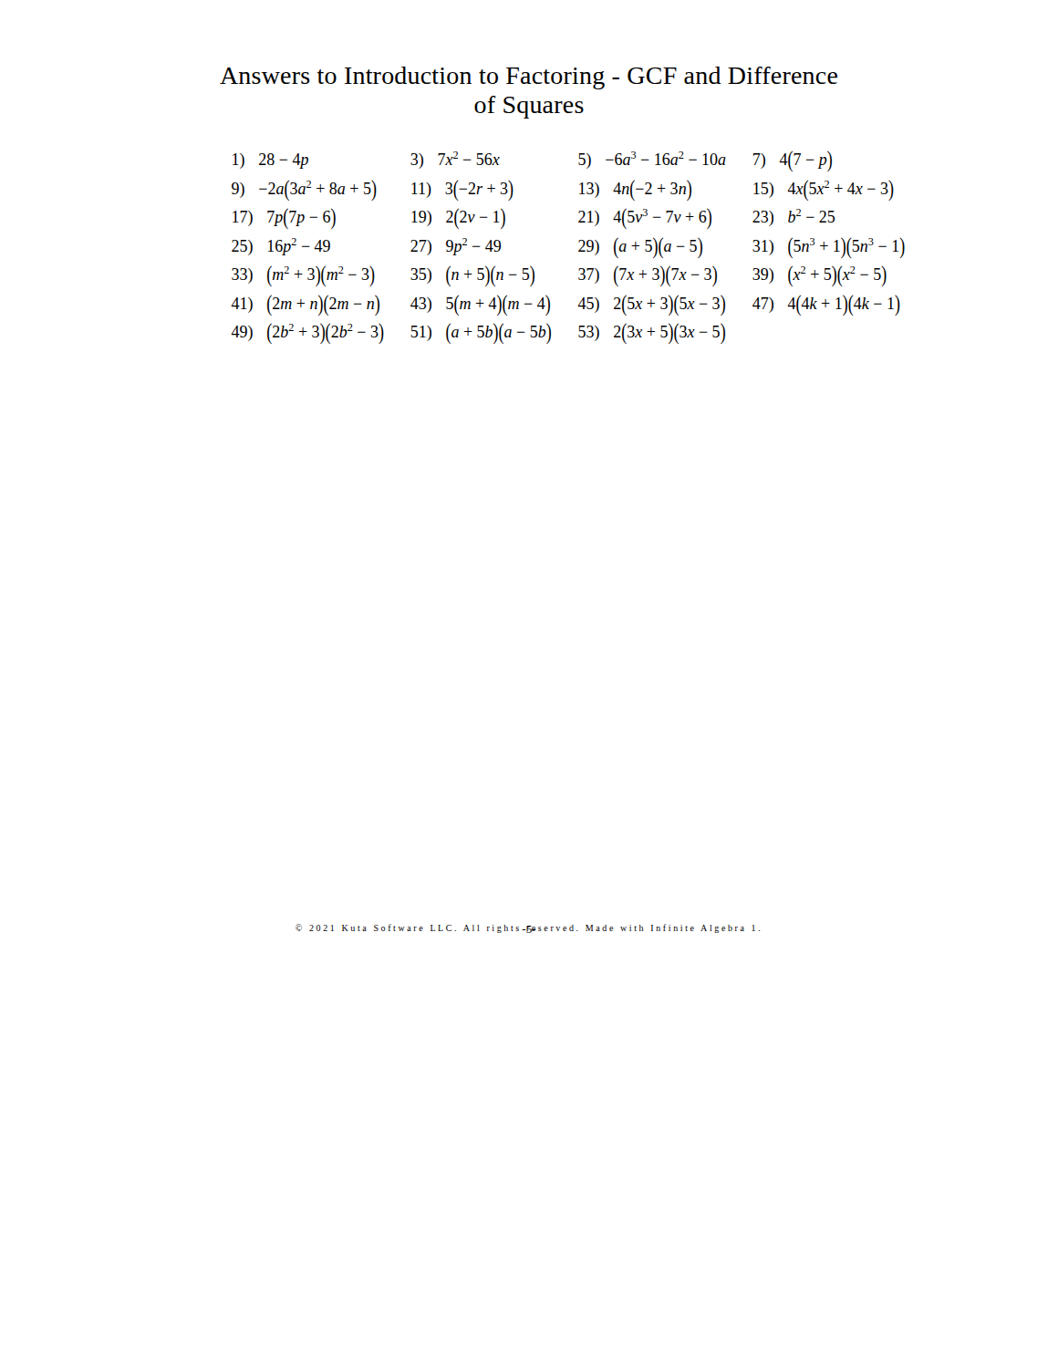Answers to Introduction to Factoring - GCF and Difference of Squares
| 1) 28 − 4 p | 3) 7 x 2 − 56 x | 5) −6 a 3 − 16 a 2 − 10 a | 7) 4 ( 7 − p ) |
| 9) −2 a ( 3 a 2 + 8 a + 5 ) | 11) 3 ( −2 r + 3 ) | 13) 4 n ( −2 + 3 n ) | 15) 4 x ( 5 x 2 + 4 x − 3 ) |
| 17) 7 p ( 7 p − 6 ) | 19) 2 ( 2 v − 1 ) | 21) 4 ( 5 v 3 − 7 v + 6 ) | 23) b 2 − 25 |
| 25) 16 p 2 − 49 | 27) 9 p 2 − 49 | 29) ( a + 5 )( a − 5 ) | 31) ( 5 n 3 + 1 )( 5 n 3 − 1 ) |
| 33) ( m 2 + 3 )( m 2 − 3 ) | 35) ( n + 5 )( n − 5 ) | 37) ( 7 x + 3 )( 7 x − 3 ) | 39) ( x 2 + 5 )( x 2 − 5 ) |
| 41) ( 2 m + n )( 2 m − n ) | 43) 5 ( m + 4 )( m − 4 ) | 45) 2 ( 5 x + 3 )( 5 x − 3 ) | 47) 4 ( 4 k + 1 )( 4 k − 1 ) |
| 49) ( 2 b 2 + 3 )( 2 b 2 − 3 ) | 51) ( a + 5 b )( a − 5 b ) | 53) 2 ( 3 x + 5 )( 3 x − 5 ) | |
-5-
© 2021 Kuta Software LLC. All rights reserved. Made with Infinite Algebra 1.